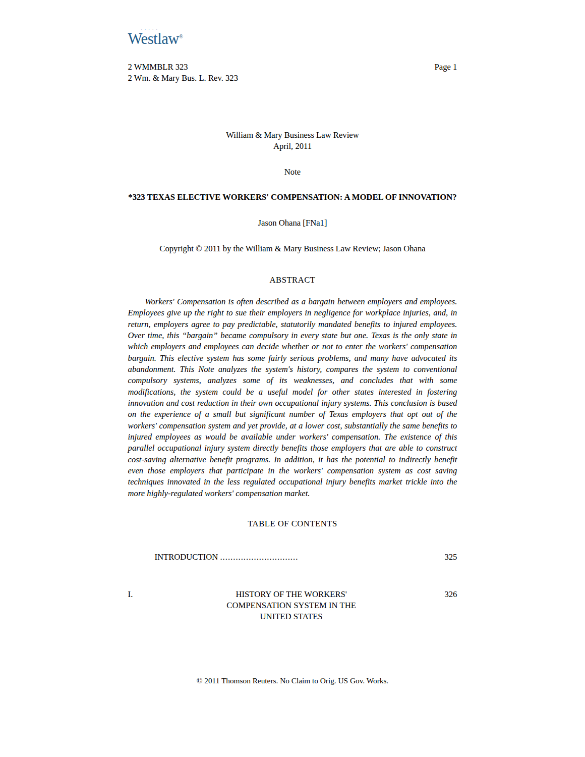. . . . . Westlaw®
| 2 WMMBLR 323 | Page 1 |
| 2 Wm. & Mary Bus. L. Rev. 323 | |
William & Mary Business Law Review
April, 2011
Note
*323 TEXAS ELECTIVE WORKERS' COMPENSATION: A MODEL OF INNOVATION?
Jason Ohana [FNa1]
Copyright © 2011 by the William & Mary Business Law Review; Jason Ohana
ABSTRACT
Workers' Compensation is often described as a bargain between employers and employees. Employees give up the right to sue their employers in negligence for workplace injuries, and, in return, employers agree to pay predictable, statutorily mandated benefits to injured employees. Over time, this “bargain” became compulsory in every state but one. Texas is the only state in which employers and employees can decide whether or not to enter the workers' compensation bargain. This elective system has some fairly serious problems, and many have advocated its abandonment. This Note analyzes the system's history, compares the system to conventional compulsory systems, analyzes some of its weaknesses, and concludes that with some modifications, the system could be a useful model for other states interested in fostering innovation and cost reduction in their own occupational injury systems. This conclusion is based on the experience of a small but significant number of Texas employers that opt out of the workers' compensation system and yet provide, at a lower cost, substantially the same benefits to injured employees as would be available under workers' compensation. The existence of this parallel occupational injury system directly benefits those employers that are able to construct cost-saving alternative benefit programs. In addition, it has the potential to indirectly benefit even those employers that participate in the workers' compensation system as cost saving techniques innovated in the less regulated occupational injury benefits market trickle into the more highly-regulated workers' compensation market.
TABLE OF CONTENTS
| | INTRODUCTION .............................. | 325 |
| I. | HISTORY OF THE WORKERS' COMPENSATION SYSTEM IN THE UNITED STATES | 326 |
© 2011 Thomson Reuters. No Claim to Orig. US Gov. Works.